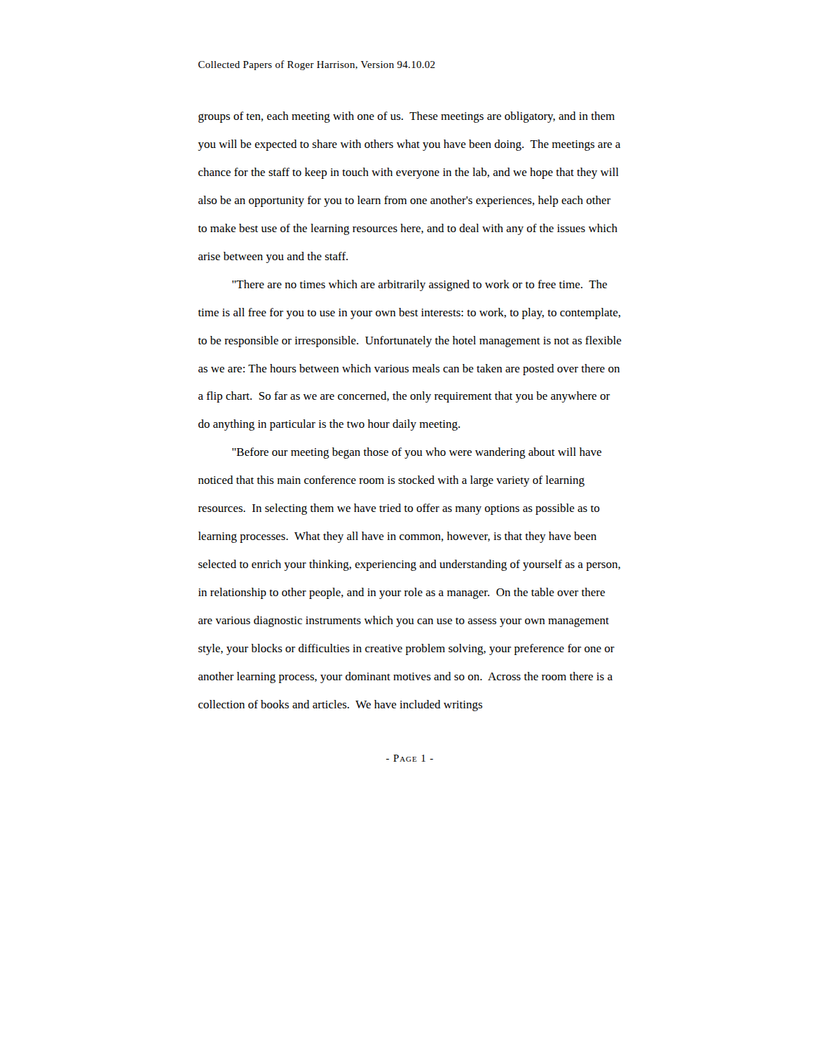Collected Papers of Roger Harrison, Version 94.10.02
groups of ten, each meeting with one of us. These meetings are obligatory, and in them you will be expected to share with others what you have been doing. The meetings are a chance for the staff to keep in touch with everyone in the lab, and we hope that they will also be an opportunity for you to learn from one another's experiences, help each other to make best use of the learning resources here, and to deal with any of the issues which arise between you and the staff.
"There are no times which are arbitrarily assigned to work or to free time. The time is all free for you to use in your own best interests: to work, to play, to contemplate, to be responsible or irresponsible. Unfortunately the hotel management is not as flexible as we are: The hours between which various meals can be taken are posted over there on a flip chart. So far as we are concerned, the only requirement that you be anywhere or do anything in particular is the two hour daily meeting.
"Before our meeting began those of you who were wandering about will have noticed that this main conference room is stocked with a large variety of learning resources. In selecting them we have tried to offer as many options as possible as to learning processes. What they all have in common, however, is that they have been selected to enrich your thinking, experiencing and understanding of yourself as a person, in relationship to other people, and in your role as a manager. On the table over there are various diagnostic instruments which you can use to assess your own management style, your blocks or difficulties in creative problem solving, your preference for one or another learning process, your dominant motives and so on. Across the room there is a collection of books and articles. We have included writings
- Page 1 -